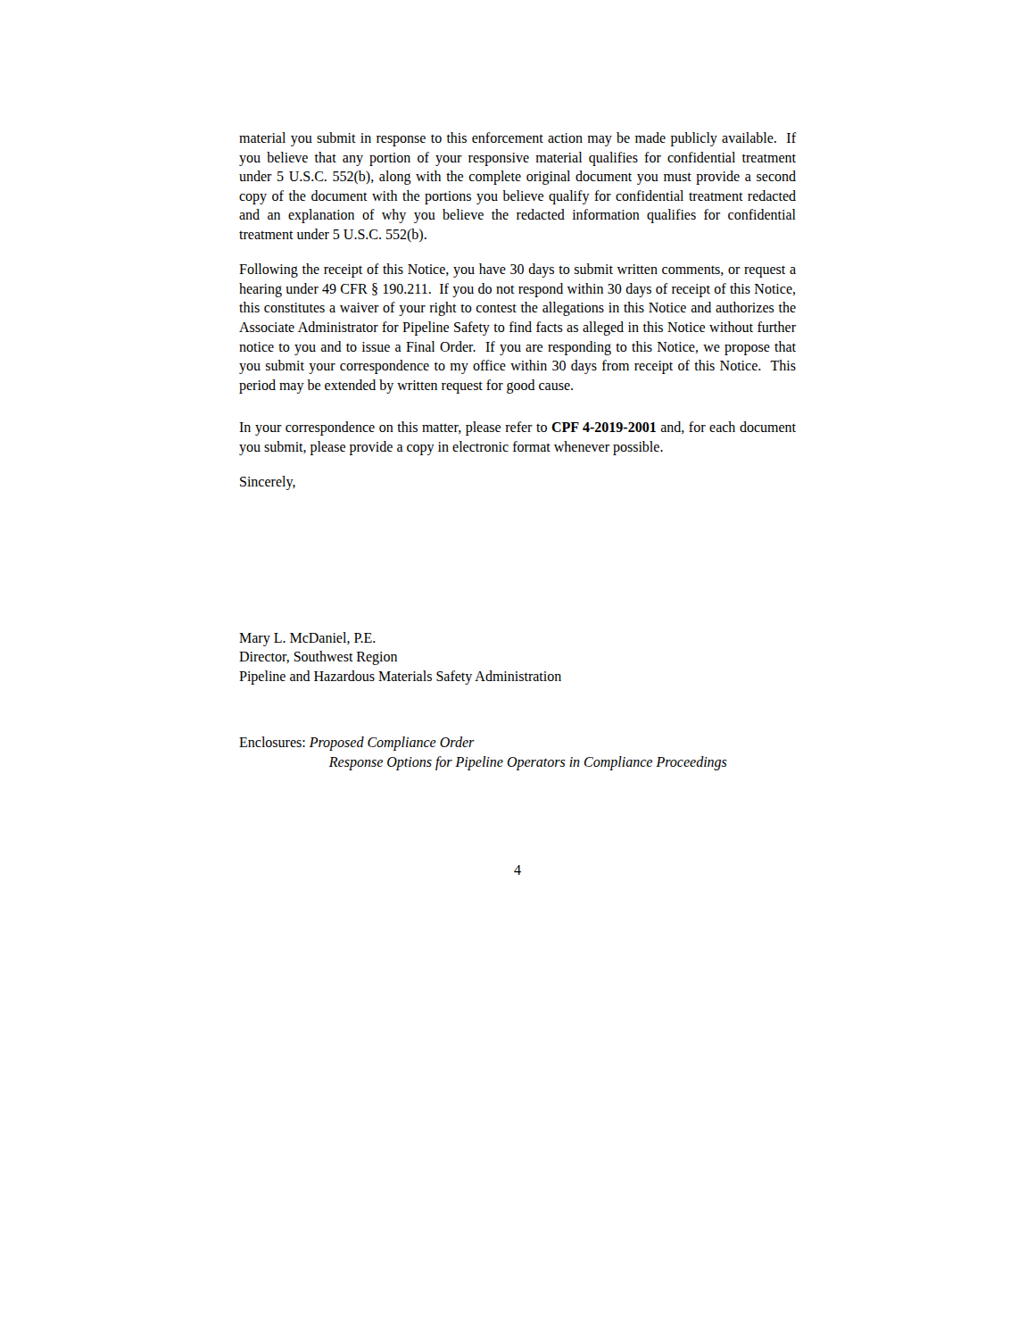material you submit in response to this enforcement action may be made publicly available. If you believe that any portion of your responsive material qualifies for confidential treatment under 5 U.S.C. 552(b), along with the complete original document you must provide a second copy of the document with the portions you believe qualify for confidential treatment redacted and an explanation of why you believe the redacted information qualifies for confidential treatment under 5 U.S.C. 552(b).
Following the receipt of this Notice, you have 30 days to submit written comments, or request a hearing under 49 CFR § 190.211. If you do not respond within 30 days of receipt of this Notice, this constitutes a waiver of your right to contest the allegations in this Notice and authorizes the Associate Administrator for Pipeline Safety to find facts as alleged in this Notice without further notice to you and to issue a Final Order. If you are responding to this Notice, we propose that you submit your correspondence to my office within 30 days from receipt of this Notice. This period may be extended by written request for good cause.
In your correspondence on this matter, please refer to CPF 4-2019-2001 and, for each document you submit, please provide a copy in electronic format whenever possible.
Sincerely,
Mary L. McDaniel, P.E.
Director, Southwest Region
Pipeline and Hazardous Materials Safety Administration
Enclosures: Proposed Compliance Order Response Options for Pipeline Operators in Compliance Proceedings
4